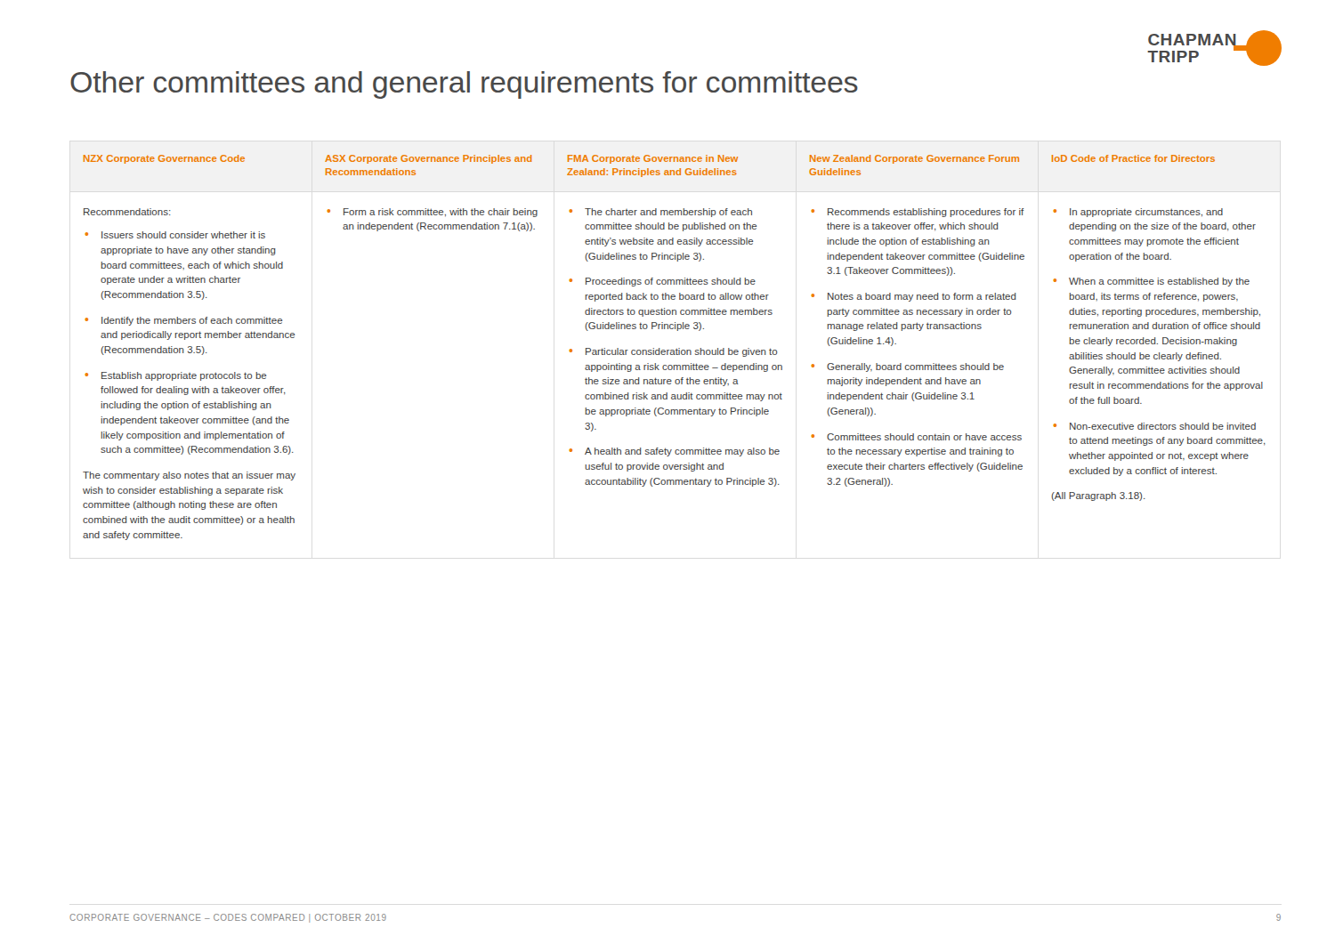CHAPMAN TRIPP
Other committees and general requirements for committees
| NZX Corporate Governance Code | ASX Corporate Governance Principles and Recommendations | FMA Corporate Governance in New Zealand: Principles and Guidelines | New Zealand Corporate Governance Forum Guidelines | IoD Code of Practice for Directors |
| --- | --- | --- | --- | --- |
| Recommendations: Issuers should consider whether it is appropriate to have any other standing board committees, each of which should operate under a written charter (Recommendation 3.5). Identify the members of each committee and periodically report member attendance (Recommendation 3.5). Establish appropriate protocols to be followed for dealing with a takeover offer, including the option of establishing an independent takeover committee (and the likely composition and implementation of such a committee) (Recommendation 3.6). The commentary also notes that an issuer may wish to consider establishing a separate risk committee (although noting these are often combined with the audit committee) or a health and safety committee. | Form a risk committee, with the chair being an independent (Recommendation 7.1(a)). | The charter and membership of each committee should be published on the entity’s website and easily accessible (Guidelines to Principle 3). Proceedings of committees should be reported back to the board to allow other directors to question committee members (Guidelines to Principle 3). Particular consideration should be given to appointing a risk committee – depending on the size and nature of the entity, a combined risk and audit committee may not be appropriate (Commentary to Principle 3). A health and safety committee may also be useful to provide oversight and accountability (Commentary to Principle 3). | Recommends establishing procedures for if there is a takeover offer, which should include the option of establishing an independent takeover committee (Guideline 3.1 (Takeover Committees)). Notes a board may need to form a related party committee as necessary in order to manage related party transactions (Guideline 1.4). Generally, board committees should be majority independent and have an independent chair (Guideline 3.1 (General)). Committees should contain or have access to the necessary expertise and training to execute their charters effectively (Guideline 3.2 (General)). | In appropriate circumstances, and depending on the size of the board, other committees may promote the efficient operation of the board. When a committee is established by the board, its terms of reference, powers, duties, reporting procedures, membership, remuneration and duration of office should be clearly recorded. Decision-making abilities should be clearly defined. Generally, committee activities should result in recommendations for the approval of the full board. Non-executive directors should be invited to attend meetings of any board committee, whether appointed or not, except where excluded by a conflict of interest. (All Paragraph 3.18). |
CORPORATE GOVERNANCE – CODES COMPARED | OCTOBER 2019 9